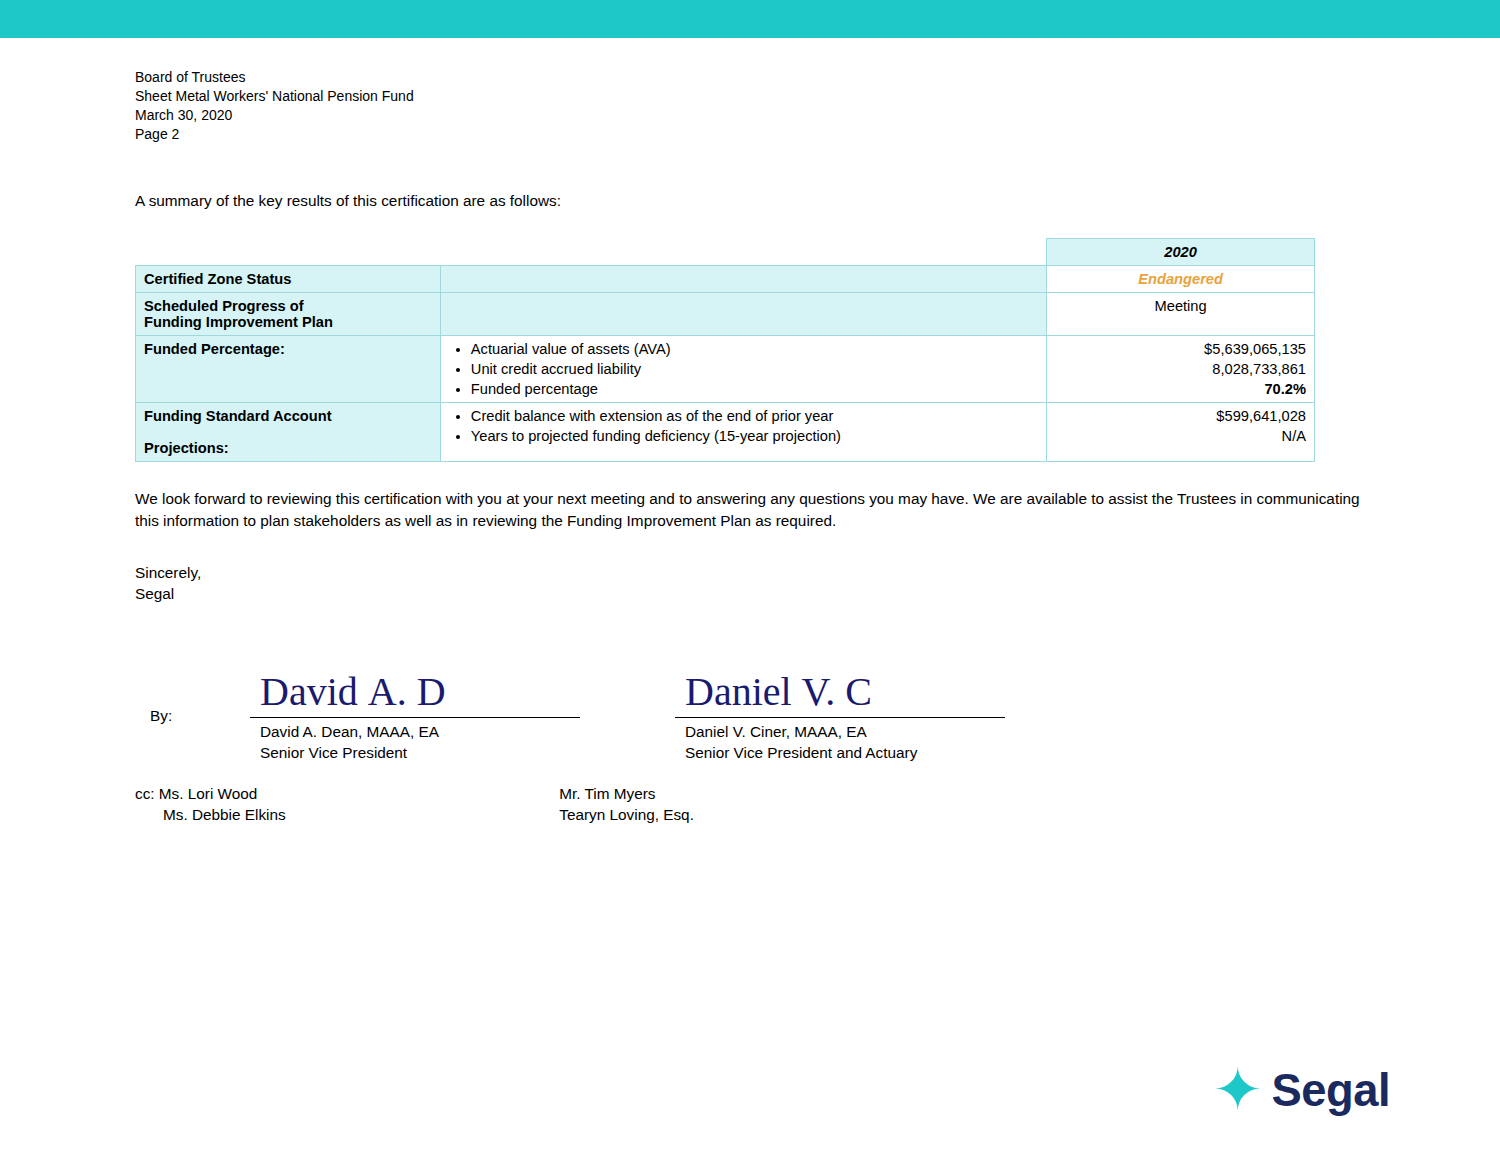Board of Trustees
Sheet Metal Workers' National Pension Fund
March 30, 2020
Page 2
A summary of the key results of this certification are as follows:
| | | 2020 |
| Certified Zone Status | | Endangered |
| Scheduled Progress of Funding Improvement Plan | | Meeting |
| Funded Percentage: | Actuarial value of assets (AVA) Unit credit accrued liability Funded percentage | $5,639,065,135 8,028,733,861 70.2% |
| Funding Standard Account Projections: | Credit balance with extension as of the end of prior year Years to projected funding deficiency (15-year projection) | $599,641,028 N/A |
We look forward to reviewing this certification with you at your next meeting and to answering any questions you may have. We are available to assist the Trustees in communicating this information to plan stakeholders as well as in reviewing the Funding Improvement Plan as required.
Sincerely,
Segal
By:
David A. D
David A. Dean, MAAA, EA
Senior Vice President
Daniel V. C
Daniel V. Ciner, MAAA, EA
Senior Vice President and Actuary
cc: Ms. Lori Wood
Ms. Debbie Elkins
Mr. Tim Myers
Tearyn Loving, Esq.
✦ Segal